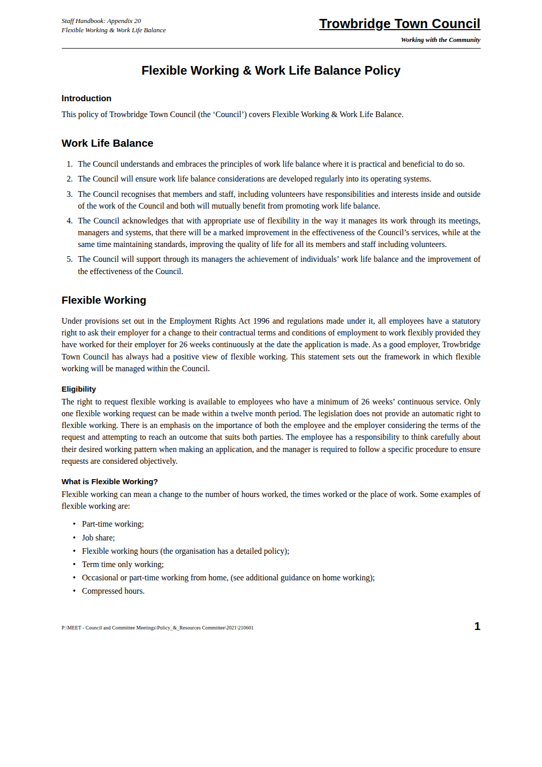Staff Handbook: Appendix 20
Flexible Working & Work Life Balance
Trowbridge Town Council
Working with the Community
Flexible Working & Work Life Balance Policy
Introduction
This policy of Trowbridge Town Council (the ‘Council’) covers Flexible Working & Work Life Balance.
Work Life Balance
The Council understands and embraces the principles of work life balance where it is practical and beneficial to do so.
The Council will ensure work life balance considerations are developed regularly into its operating systems.
The Council recognises that members and staff, including volunteers have responsibilities and interests inside and outside of the work of the Council and both will mutually benefit from promoting work life balance.
The Council acknowledges that with appropriate use of flexibility in the way it manages its work through its meetings, managers and systems, that there will be a marked improvement in the effectiveness of the Council’s services, while at the same time maintaining standards, improving the quality of life for all its members and staff including volunteers.
The Council will support through its managers the achievement of individuals’ work life balance and the improvement of the effectiveness of the Council.
Flexible Working
Under provisions set out in the Employment Rights Act 1996 and regulations made under it, all employees have a statutory right to ask their employer for a change to their contractual terms and conditions of employment to work flexibly provided they have worked for their employer for 26 weeks continuously at the date the application is made. As a good employer, Trowbridge Town Council has always had a positive view of flexible working. This statement sets out the framework in which flexible working will be managed within the Council.
Eligibility
The right to request flexible working is available to employees who have a minimum of 26 weeks’ continuous service. Only one flexible working request can be made within a twelve month period. The legislation does not provide an automatic right to flexible working. There is an emphasis on the importance of both the employee and the employer considering the terms of the request and attempting to reach an outcome that suits both parties. The employee has a responsibility to think carefully about their desired working pattern when making an application, and the manager is required to follow a specific procedure to ensure requests are considered objectively.
What is Flexible Working?
Flexible working can mean a change to the number of hours worked, the times worked or the place of work. Some examples of flexible working are:
Part-time working;
Job share;
Flexible working hours (the organisation has a detailed policy);
Term time only working;
Occasional or part-time working from home, (see additional guidance on home working);
Compressed hours.
P:\MEET - Council and Committee Meetings\Policy_&_Resources Committee\2021\210601
1